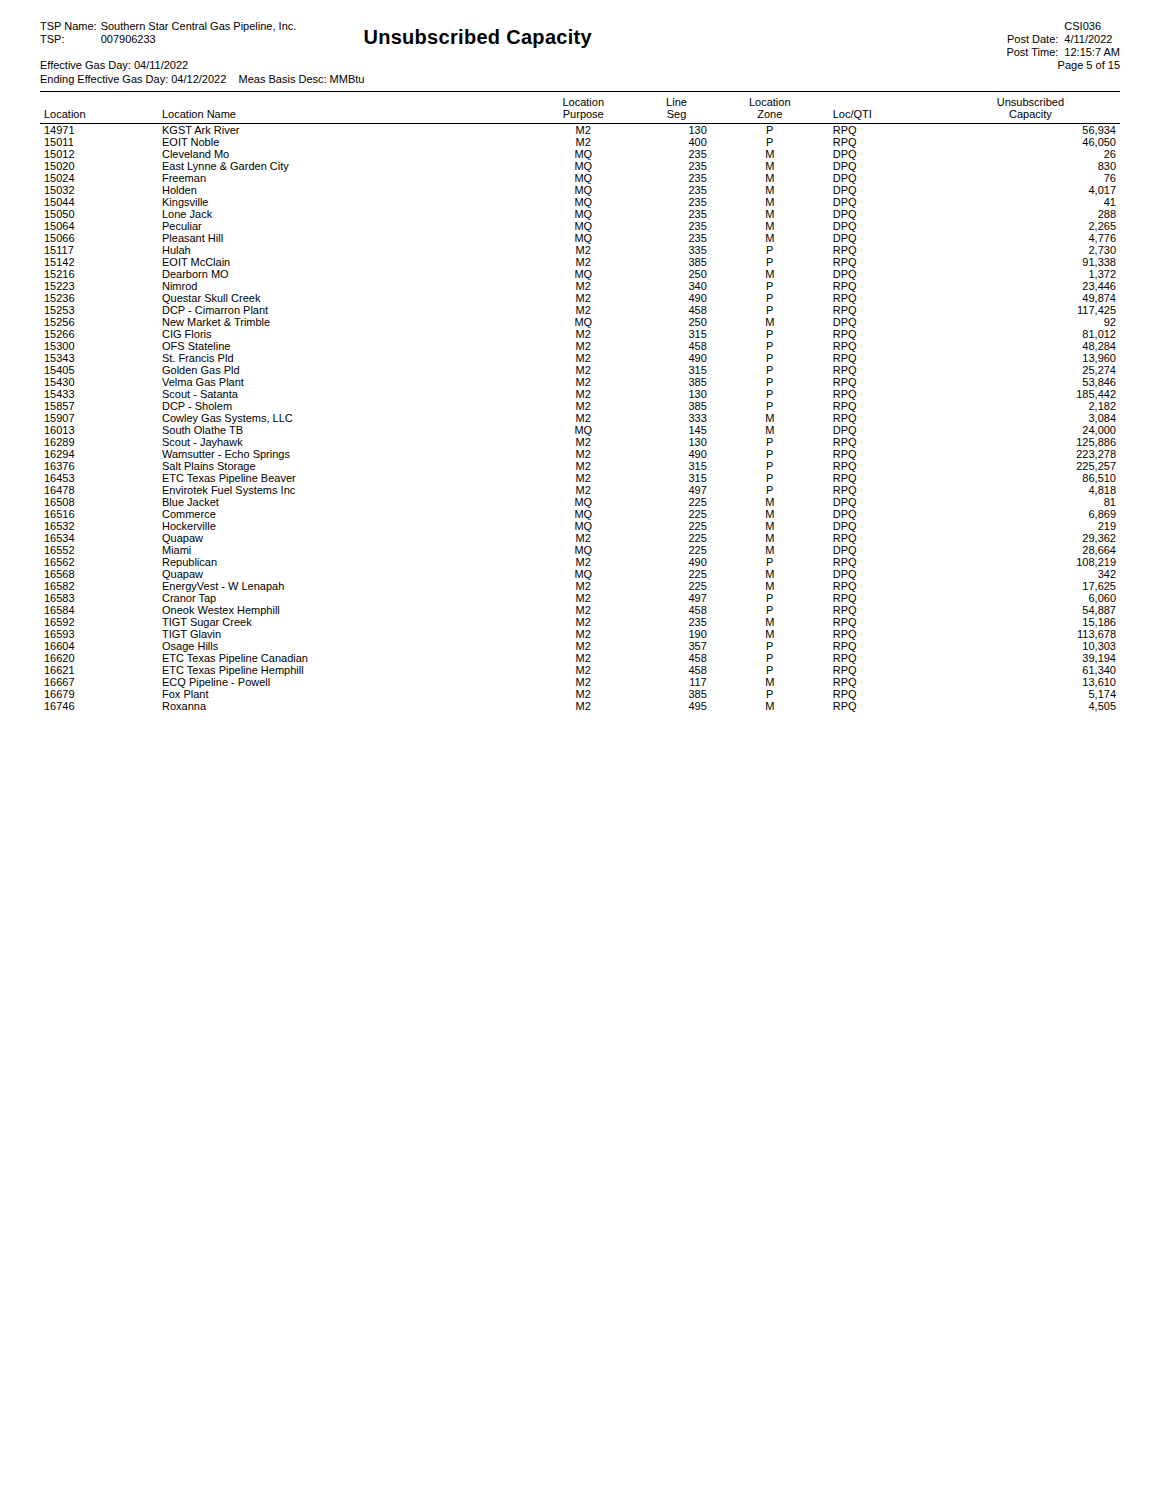| TSP Name: | Southern Star Central Gas Pipeline, Inc. |
| TSP: | 007906233 |
Unsubscribed Capacity
| | CSI036 |
| Post Date: | 4/11/2022 |
| Post Time: | 12:15:7 AM |
Effective Gas Day: 04/11/2022 Page 5 of 15
Ending Effective Gas Day: 04/12/2022 Meas Basis Desc: MMBtu
| Location | Location Name | Location Purpose | Line Seg | Location Zone | Loc/QTI | Unsubscribed Capacity |
| --- | --- | --- | --- | --- | --- | --- |
| 14971 | KGST Ark River | M2 | 130 | P | RPQ | 56,934 |
| 15011 | EOIT Noble | M2 | 400 | P | RPQ | 46,050 |
| 15012 | Cleveland Mo | MQ | 235 | M | DPQ | 26 |
| 15020 | East Lynne & Garden City | MQ | 235 | M | DPQ | 830 |
| 15024 | Freeman | MQ | 235 | M | DPQ | 76 |
| 15032 | Holden | MQ | 235 | M | DPQ | 4,017 |
| 15044 | Kingsville | MQ | 235 | M | DPQ | 41 |
| 15050 | Lone Jack | MQ | 235 | M | DPQ | 288 |
| 15064 | Peculiar | MQ | 235 | M | DPQ | 2,265 |
| 15066 | Pleasant Hill | MQ | 235 | M | DPQ | 4,776 |
| 15117 | Hulah | M2 | 335 | P | RPQ | 2,730 |
| 15142 | EOIT McClain | M2 | 385 | P | RPQ | 91,338 |
| 15216 | Dearborn MO | MQ | 250 | M | DPQ | 1,372 |
| 15223 | Nimrod | M2 | 340 | P | RPQ | 23,446 |
| 15236 | Questar Skull Creek | M2 | 490 | P | RPQ | 49,874 |
| 15253 | DCP - Cimarron Plant | M2 | 458 | P | RPQ | 117,425 |
| 15256 | New Market & Trimble | MQ | 250 | M | DPQ | 92 |
| 15266 | CIG Floris | M2 | 315 | P | RPQ | 81,012 |
| 15300 | OFS Stateline | M2 | 458 | P | RPQ | 48,284 |
| 15343 | St. Francis Pld | M2 | 490 | P | RPQ | 13,960 |
| 15405 | Golden Gas Pld | M2 | 315 | P | RPQ | 25,274 |
| 15430 | Velma Gas Plant | M2 | 385 | P | RPQ | 53,846 |
| 15433 | Scout - Satanta | M2 | 130 | P | RPQ | 185,442 |
| 15857 | DCP - Sholem | M2 | 385 | P | RPQ | 2,182 |
| 15907 | Cowley Gas Systems, LLC | M2 | 333 | M | RPQ | 3,084 |
| 16013 | South Olathe TB | MQ | 145 | M | DPQ | 24,000 |
| 16289 | Scout - Jayhawk | M2 | 130 | P | RPQ | 125,886 |
| 16294 | Wamsutter - Echo Springs | M2 | 490 | P | RPQ | 223,278 |
| 16376 | Salt Plains Storage | M2 | 315 | P | RPQ | 225,257 |
| 16453 | ETC Texas Pipeline Beaver | M2 | 315 | P | RPQ | 86,510 |
| 16478 | Envirotek Fuel Systems Inc | M2 | 497 | P | RPQ | 4,818 |
| 16508 | Blue Jacket | MQ | 225 | M | DPQ | 81 |
| 16516 | Commerce | MQ | 225 | M | DPQ | 6,869 |
| 16532 | Hockerville | MQ | 225 | M | DPQ | 219 |
| 16534 | Quapaw | M2 | 225 | M | RPQ | 29,362 |
| 16552 | Miami | MQ | 225 | M | DPQ | 28,664 |
| 16562 | Republican | M2 | 490 | P | RPQ | 108,219 |
| 16568 | Quapaw | MQ | 225 | M | DPQ | 342 |
| 16582 | EnergyVest - W Lenapah | M2 | 225 | M | RPQ | 17,625 |
| 16583 | Cranor Tap | M2 | 497 | P | RPQ | 6,060 |
| 16584 | Oneok Westex Hemphill | M2 | 458 | P | RPQ | 54,887 |
| 16592 | TIGT Sugar Creek | M2 | 235 | M | RPQ | 15,186 |
| 16593 | TIGT Glavin | M2 | 190 | M | RPQ | 113,678 |
| 16604 | Osage Hills | M2 | 357 | P | RPQ | 10,303 |
| 16620 | ETC Texas Pipeline Canadian | M2 | 458 | P | RPQ | 39,194 |
| 16621 | ETC Texas Pipeline Hemphill | M2 | 458 | P | RPQ | 61,340 |
| 16667 | ECQ Pipeline - Powell | M2 | 117 | M | RPQ | 13,610 |
| 16679 | Fox Plant | M2 | 385 | P | RPQ | 5,174 |
| 16746 | Roxanna | M2 | 495 | M | RPQ | 4,505 |